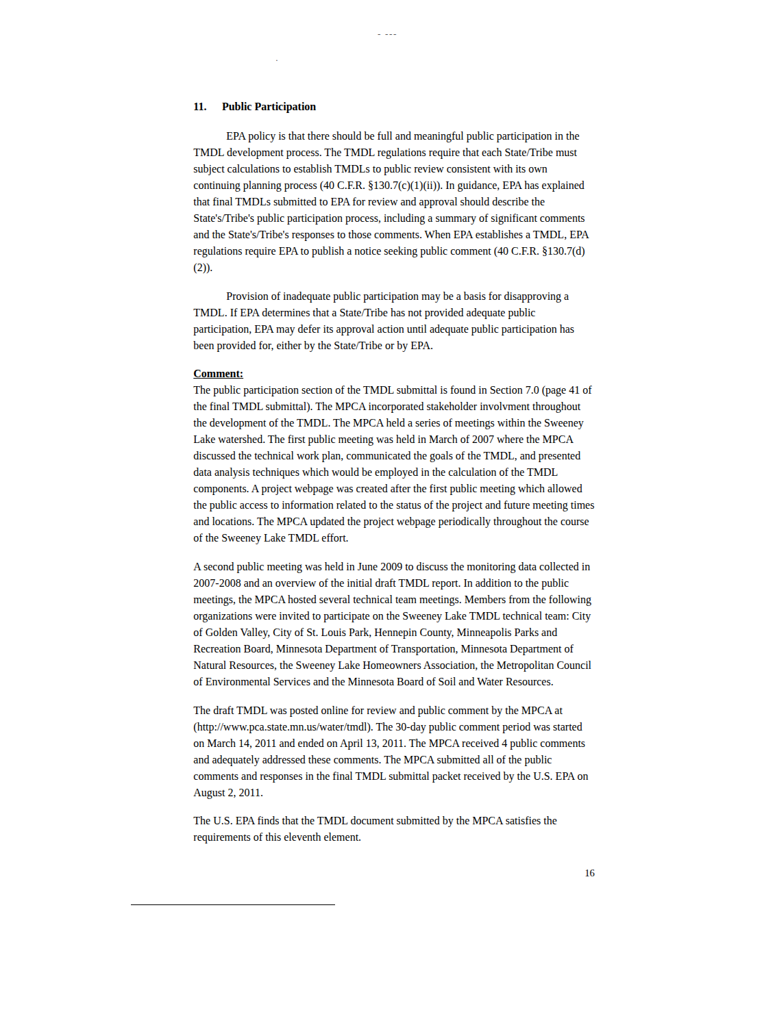- ---
.
11. Public Participation
EPA policy is that there should be full and meaningful public participation in the TMDL development process. The TMDL regulations require that each State/Tribe must subject calculations to establish TMDLs to public review consistent with its own continuing planning process (40 C.F.R. §130.7(c)(1)(ii)). In guidance, EPA has explained that final TMDLs submitted to EPA for review and approval should describe the State's/Tribe's public participation process, including a summary of significant comments and the State's/Tribe's responses to those comments. When EPA establishes a TMDL, EPA regulations require EPA to publish a notice seeking public comment (40 C.F.R. §130.7(d)(2)).
Provision of inadequate public participation may be a basis for disapproving a TMDL. If EPA determines that a State/Tribe has not provided adequate public participation, EPA may defer its approval action until adequate public participation has been provided for, either by the State/Tribe or by EPA.
Comment:
The public participation section of the TMDL submittal is found in Section 7.0 (page 41 of the final TMDL submittal). The MPCA incorporated stakeholder involvment throughout the development of the TMDL. The MPCA held a series of meetings within the Sweeney Lake watershed. The first public meeting was held in March of 2007 where the MPCA discussed the technical work plan, communicated the goals of the TMDL, and presented data analysis techniques which would be employed in the calculation of the TMDL components. A project webpage was created after the first public meeting which allowed the public access to information related to the status of the project and future meeting times and locations. The MPCA updated the project webpage periodically throughout the course of the Sweeney Lake TMDL effort.
A second public meeting was held in June 2009 to discuss the monitoring data collected in 2007-2008 and an overview of the initial draft TMDL report. In addition to the public meetings, the MPCA hosted several technical team meetings. Members from the following organizations were invited to participate on the Sweeney Lake TMDL technical team: City of Golden Valley, City of St. Louis Park, Hennepin County, Minneapolis Parks and Recreation Board, Minnesota Department of Transportation, Minnesota Department of Natural Resources, the Sweeney Lake Homeowners Association, the Metropolitan Council of Environmental Services and the Minnesota Board of Soil and Water Resources.
The draft TMDL was posted online for review and public comment by the MPCA at (http://www.pca.state.mn.us/water/tmdl). The 30-day public comment period was started on March 14, 2011 and ended on April 13, 2011. The MPCA received 4 public comments and adequately addressed these comments. The MPCA submitted all of the public comments and responses in the final TMDL submittal packet received by the U.S. EPA on August 2, 2011.
The U.S. EPA finds that the TMDL document submitted by the MPCA satisfies the requirements of this eleventh element.
16